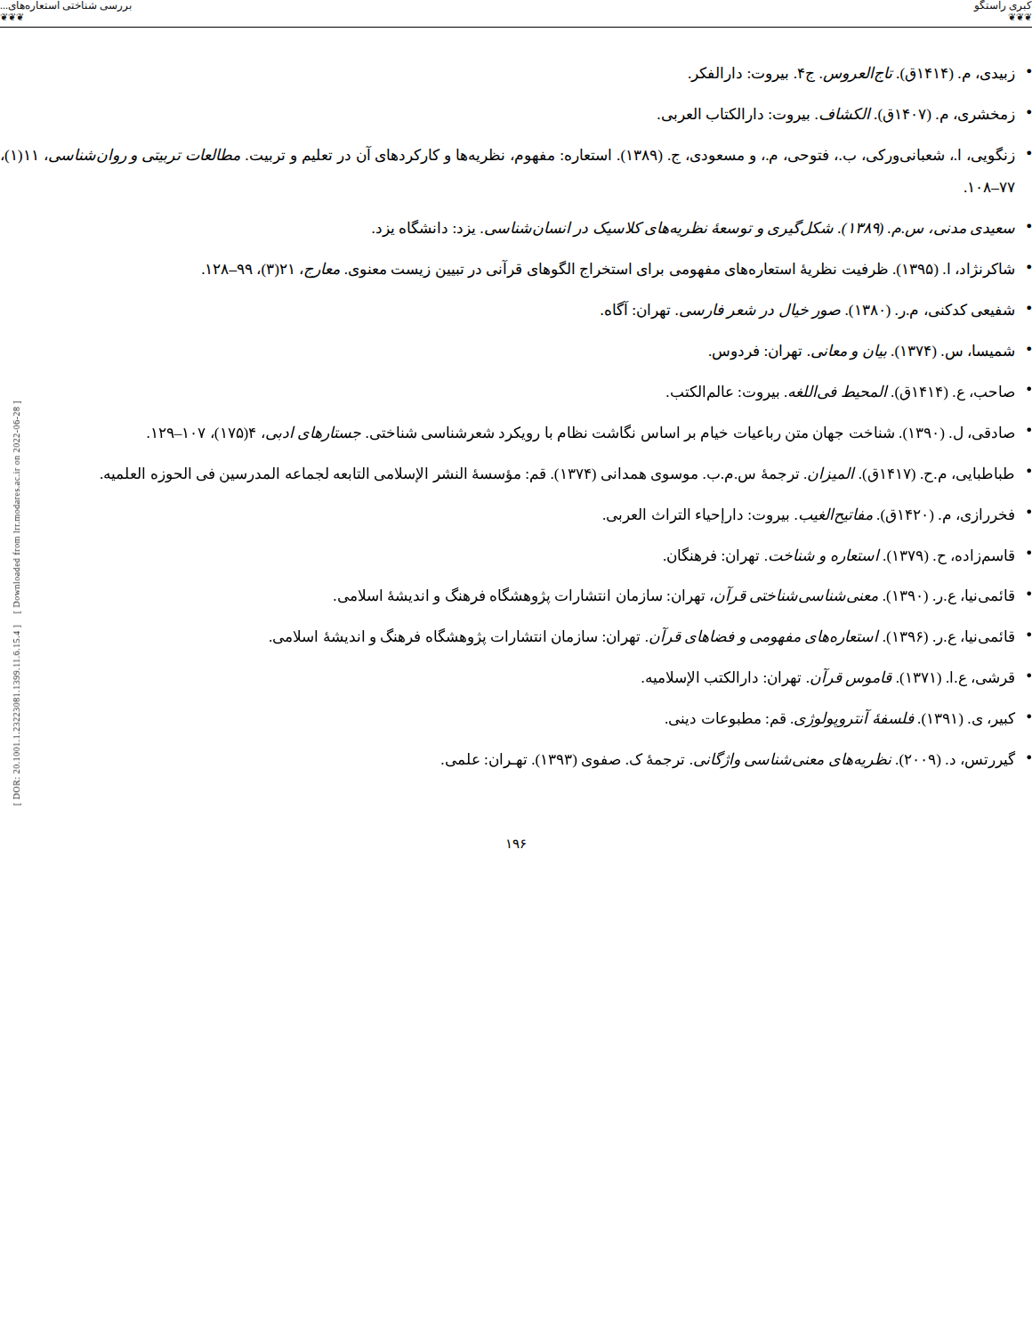[ DOR: 20.1001.1.23223081.1399.11.6.15.4 ] [ Downloaded from lrr.modares.ac.ir on 2022-06-28 ]
کبری راستگو
❦❦❦
بررسی شناختی استعاره‌های...
❦❦❦
زبیدی، م. (۱۴۱۴ق). تاج‌العروس. ج۴. بیروت: دارالفکر.
زمخشری، م. (۱۴۰۷ق). الکشاف. بیروت: دارالکتاب العربی.
زنگویی، ا.، شعبانی‌ورکی، ب.، فتوحی، م.، و مسعودی، ج. (۱۳۸۹). استعاره: مفهوم، نظریه‌ها و کارکردهای آن در تعلیم و تربیت. مطالعات تربیتی و روان‌شناسی، ۱۱(۱)، ۷۷–۱۰۸.
سعیدی مدنی، س.م. (۱۳۸۹). شکل‌گیری و توسعۀ نظریه‌های کلاسیک در انسان‌شناسی. یزد: دانشگاه یزد.
شاکرنژاد، ا. (۱۳۹۵). ظرفیت نظریۀ استعاره‌های مفهومی برای استخراج الگوهای قرآنی در تبیین زیست معنوی. معارج، ۲۱(۳)، ۹۹–۱۲۸.
شفیعی کدکنی، م.ر. (۱۳۸۰). صور خیال در شعر فارسی. تهران: آگاه.
شمیسا، س. (۱۳۷۴). بیان و معانی. تهران: فردوس.
صاحب، ع. (۱۴۱۴ق). المحیط فی‌اللغه. بیروت: عالم‌الکتب.
صادقی، ل. (۱۳۹۰). شناخت جهان متن رباعیات خیام بر اساس نگاشت نظام با رویکرد شعرشناسی شناختی. جستارهای ادبی، ۴(۱۷۵)، ۱۰۷–۱۲۹.
طباطبایی، م.ح. (۱۴۱۷ق). المیزان. ترجمۀ س.م.ب. موسوی همدانی (۱۳۷۴). قم: مؤسسۀ النشر الإسلامی التابعه لجماعه المدرسین فی الحوزه العلمیه.
فخررازی، م. (۱۴۲۰ق). مفاتیح‌الغیب. بیروت: دارإحیاء التراث العربی.
قاسم‌زاده، ح. (۱۳۷۹). استعاره و شناخت. تهران: فرهنگان.
قائمی‌نیا، ع.ر. (۱۳۹۰). معنی‌شناسی‌شناختی قرآن، تهران: سازمان انتشارات پژوهشگاه فرهنگ و اندیشۀ اسلامی.
قائمی‌نیا، ع.ر. (۱۳۹۶). استعاره‌های مفهومی و فضاهای قرآن. تهران: سازمان انتشارات پژوهشگاه فرهنگ و اندیشۀ اسلامی.
قرشی، ع.ا. (۱۳۷۱). قاموس قرآن. تهران: دارالکتب الإسلامیه.
کبیر، ی. (۱۳۹۱). فلسفۀ آنتروپولوژی. قم: مطبوعات دینی.
گیررتس، د. (۲۰۰۹). نظریه‌های معنی‌شناسی واژگانی. ترجمۀ ک. صفوی (۱۳۹۳). تهـران: علمی.
۱۹۶